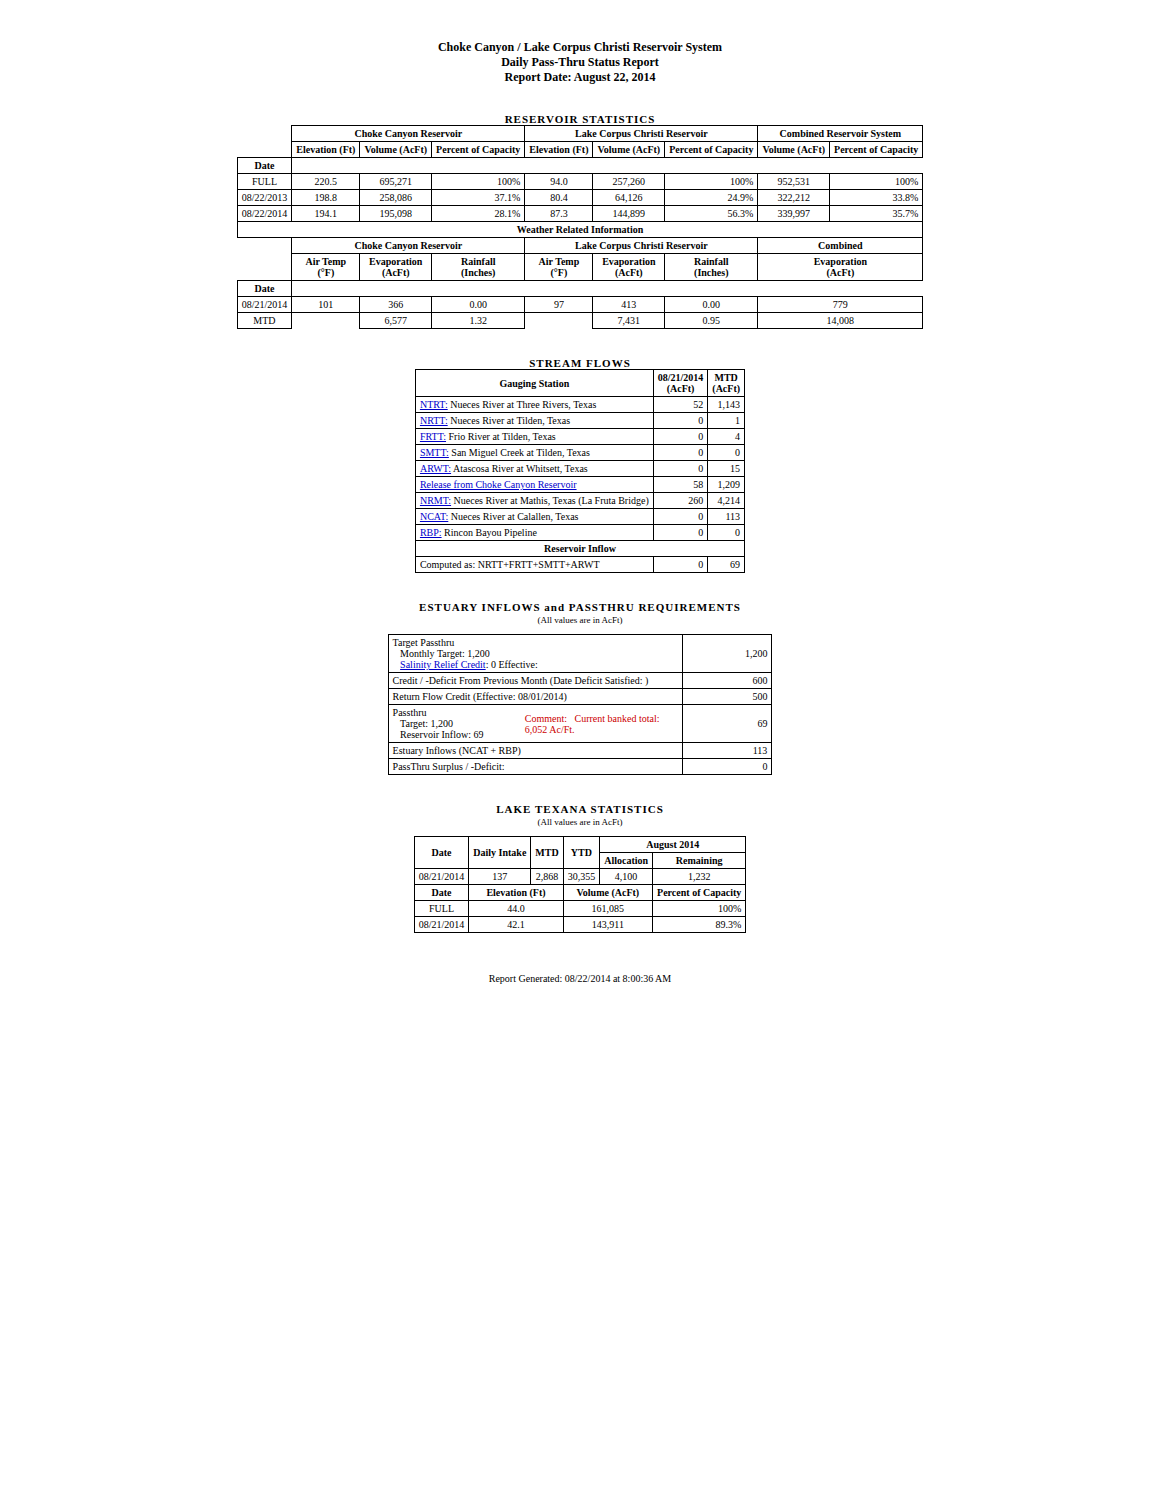Choke Canyon / Lake Corpus Christi Reservoir System
Daily Pass-Thru Status Report
Report Date: August 22, 2014
RESERVOIR STATISTICS
| | Choke Canyon Reservoir | Lake Corpus Christi Reservoir | Combined Reservoir System |
| Elevation (Ft) | Volume (AcFt) | Percent of Capacity | Elevation (Ft) | Volume (AcFt) | Percent of Capacity | Volume (AcFt) | Percent of Capacity |
| Date | |
| FULL | 220.5 | 695,271 | 100% | 94.0 | 257,260 | 100% | 952,531 | 100% |
| 08/22/2013 | 198.8 | 258,086 | 37.1% | 80.4 | 64,126 | 24.9% | 322,212 | 33.8% |
| 08/22/2014 | 194.1 | 195,098 | 28.1% | 87.3 | 144,899 | 56.3% | 339,997 | 35.7% |
| Weather Related Information |
| | Choke Canyon Reservoir | Lake Corpus Christi Reservoir | Combined |
| Air Temp (°F) | Evaporation (AcFt) | Rainfall (Inches) | Air Temp (°F) | Evaporation (AcFt) | Rainfall (Inches) | Evaporation (AcFt) |
| Date | |
| 08/21/2014 | 101 | 366 | 0.00 | 97 | 413 | 0.00 | 779 |
| MTD | | 6,577 | 1.32 | | 7,431 | 0.95 | 14,008 |
STREAM FLOWS
| Gauging Station | 08/21/2014 (AcFt) | MTD (AcFt) |
| NTRT: Nueces River at Three Rivers, Texas | 52 | 1,143 |
| NRTT: Nueces River at Tilden, Texas | 0 | 1 |
| FRTT: Frio River at Tilden, Texas | 0 | 4 |
| SMTT: San Miguel Creek at Tilden, Texas | 0 | 0 |
| ARWT: Atascosa River at Whitsett, Texas | 0 | 15 |
| Release from Choke Canyon Reservoir | 58 | 1,209 |
| NRMT: Nueces River at Mathis, Texas (La Fruta Bridge) | 260 | 4,214 |
| NCAT: Nueces River at Calallen, Texas | 0 | 113 |
| RBP: Rincon Bayou Pipeline | 0 | 0 |
| Reservoir Inflow |
| Computed as: NRTT+FRTT+SMTT+ARWT | 0 | 69 |
ESTUARY INFLOWS and PASSTHRU REQUIREMENTS
(All values are in AcFt)
| Target Passthru Monthly Target: 1,200 Salinity Relief Credit : 0 Effective: | 1,200 |
| Credit / -Deficit From Previous Month (Date Deficit Satisfied: ) | 600 |
| Return Flow Credit (Effective: 08/01/2014) | 500 |
| / Passthru Target: 1,200 Reservoir Inflow: 69 / Comment: Current banked total: 6,052 Ac/Ft. / | 69 |
| Estuary Inflows (NCAT + RBP) | 113 |
| PassThru Surplus / -Deficit: | 0 |
LAKE TEXANA STATISTICS
(All values are in AcFt)
| Date | Daily Intake | MTD | YTD | August 2014 |
| Allocation | Remaining |
| 08/21/2014 | 137 | 2,868 | 30,355 | 4,100 | 1,232 |
| Date | Elevation (Ft) | Volume (AcFt) | Percent of Capacity |
| FULL | 44.0 | 161,085 | 100% |
| 08/21/2014 | 42.1 | 143,911 | 89.3% |
Report Generated: 08/22/2014 at 8:00:36 AM